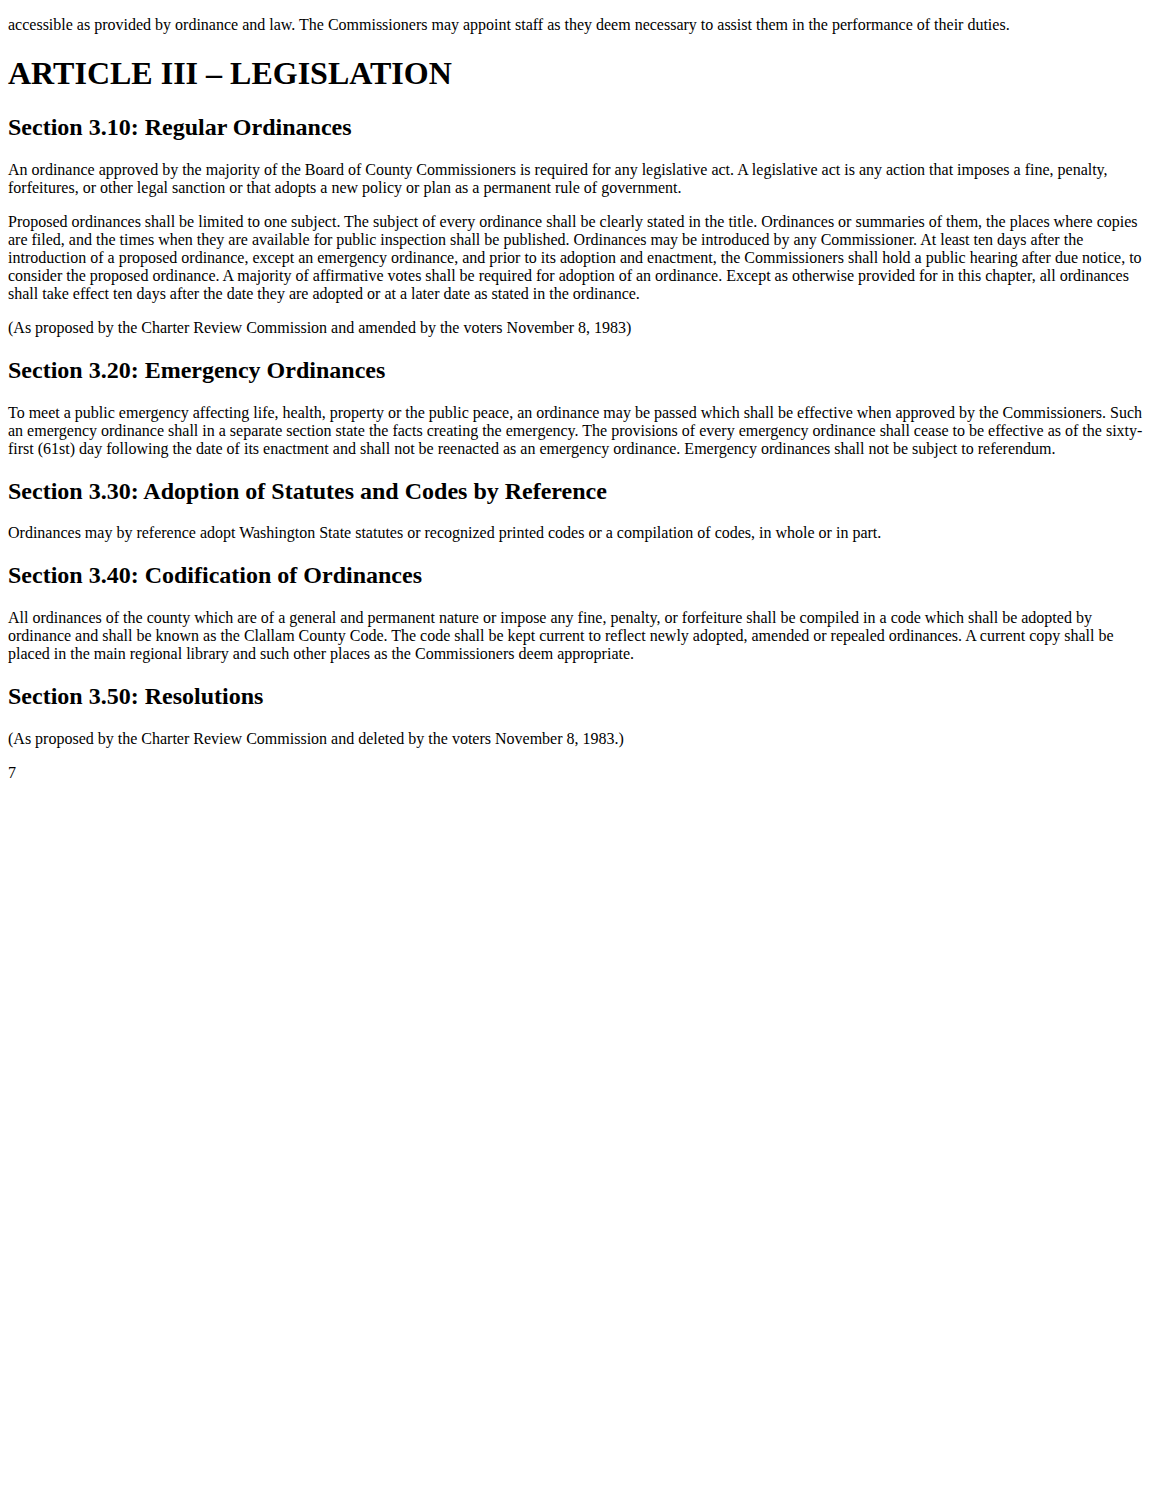accessible as provided by ordinance and law. The Commissioners may appoint staff as they deem necessary to assist them in the performance of their duties.
ARTICLE III – LEGISLATION
Section 3.10: Regular Ordinances
An ordinance approved by the majority of the Board of County Commissioners is required for any legislative act. A legislative act is any action that imposes a fine, penalty, forfeitures, or other legal sanction or that adopts a new policy or plan as a permanent rule of government.
Proposed ordinances shall be limited to one subject. The subject of every ordinance shall be clearly stated in the title. Ordinances or summaries of them, the places where copies are filed, and the times when they are available for public inspection shall be published. Ordinances may be introduced by any Commissioner. At least ten days after the introduction of a proposed ordinance, except an emergency ordinance, and prior to its adoption and enactment, the Commissioners shall hold a public hearing after due notice, to consider the proposed ordinance. A majority of affirmative votes shall be required for adoption of an ordinance. Except as otherwise provided for in this chapter, all ordinances shall take effect ten days after the date they are adopted or at a later date as stated in the ordinance.
(As proposed by the Charter Review Commission and amended by the voters November 8, 1983)
Section 3.20: Emergency Ordinances
To meet a public emergency affecting life, health, property or the public peace, an ordinance may be passed which shall be effective when approved by the Commissioners. Such an emergency ordinance shall in a separate section state the facts creating the emergency. The provisions of every emergency ordinance shall cease to be effective as of the sixty-first (61st) day following the date of its enactment and shall not be reenacted as an emergency ordinance. Emergency ordinances shall not be subject to referendum.
Section 3.30: Adoption of Statutes and Codes by Reference
Ordinances may by reference adopt Washington State statutes or recognized printed codes or a compilation of codes, in whole or in part.
Section 3.40: Codification of Ordinances
All ordinances of the county which are of a general and permanent nature or impose any fine, penalty, or forfeiture shall be compiled in a code which shall be adopted by ordinance and shall be known as the Clallam County Code. The code shall be kept current to reflect newly adopted, amended or repealed ordinances. A current copy shall be placed in the main regional library and such other places as the Commissioners deem appropriate.
Section 3.50: Resolutions
(As proposed by the Charter Review Commission and deleted by the voters November 8, 1983.)
7